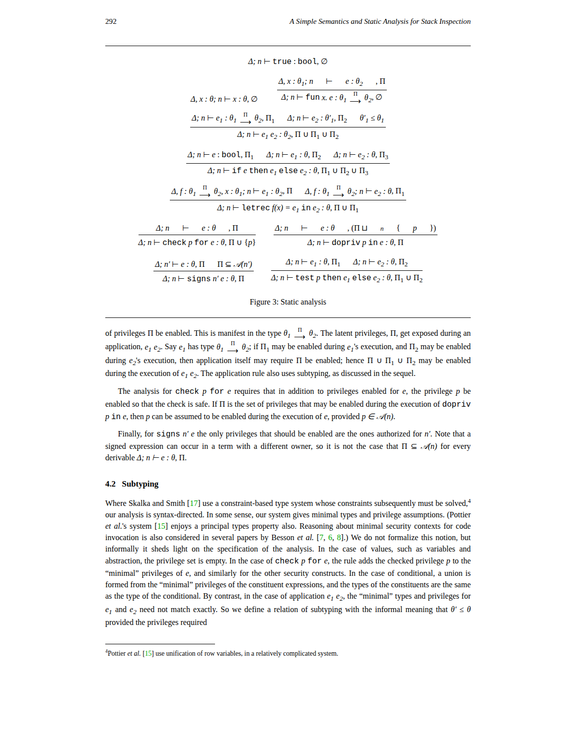292 A Simple Semantics and Static Analysis for Stack Inspection
Δ; n ⊢ true : bool, ∅
Δ, x : θ; n ⊢ x : θ, ∅
Δ, x : θ1; n ⊢ e : θ2, Π
Δ; n ⊢ fun x. e : θ1 Π⟶ θ2, ∅
Δ; n ⊢ e1 : θ1 Π⟶ θ2, Π1 Δ; n ⊢ e2 : θ′1, Π2 θ′1 ≤ θ1
Δ; n ⊢ e1 e2 : θ2, Π ∪ Π1 ∪ Π2
Δ; n ⊢ e : bool, Π1 Δ; n ⊢ e1 : θ, Π2 Δ; n ⊢ e2 : θ, Π3
Δ; n ⊢ if e then e1 else e2 : θ, Π1 ∪ Π2 ∪ Π3
Δ, f : θ1 Π⟶ θ2, x : θ1; n ⊢ e1 : θ2, Π Δ, f : θ1 Π⟶ θ2; n ⊢ e2 : θ, Π1
Δ; n ⊢ letrec f(x) = e1 in e2 : θ, Π ∪ Π1
Δ; n ⊢ e : θ, Π
Δ; n ⊢ check p for e : θ, Π ∪ {p}
Δ; n ⊢ e : θ, (Π ⊔n {p})
Δ; n ⊢ dopriv p in e : θ, Π
Δ; n′ ⊢ e : θ, Π Π ⊆ 𝒜(n′)
Δ; n ⊢ signs n′ e : θ, Π
Δ; n ⊢ e1 : θ, Π1 Δ; n ⊢ e2 : θ, Π2
Δ; n ⊢ test p then e1 else e2 : θ, Π1 ∪ Π2
Figure 3: Static analysis
of privileges Π be enabled. This is manifest in the type θ1 Π⟶ θ2. The latent privileges, Π, get exposed during an application, e1 e2. Say e1 has type θ1 Π⟶ θ2; if Π1 may be enabled during e1's execution, and Π2 may be enabled during e2's execution, then application itself may require Π be enabled; hence Π ∪ Π1 ∪ Π2 may be enabled during the execution of e1 e2. The application rule also uses subtyping, as discussed in the sequel.
The analysis for check p for e requires that in addition to privileges enabled for e, the privilege p be enabled so that the check is safe. If Π is the set of privileges that may be enabled during the execution of dopriv p in e, then p can be assumed to be enabled during the execution of e, provided p ∈ 𝒜(n).
Finally, for signs n′ e the only privileges that should be enabled are the ones authorized for n′. Note that a signed expression can occur in a term with a different owner, so it is not the case that Π ⊆ 𝒜(n) for every derivable Δ; n ⊢ e : θ, Π.
4.2 Subtyping
Where Skalka and Smith [17] use a constraint-based type system whose constraints subsequently must be solved,4 our analysis is syntax-directed. In some sense, our system gives minimal types and privilege assumptions. (Pottier et al.'s system [15] enjoys a principal types property also. Reasoning about minimal security contexts for code invocation is also considered in several papers by Besson et al. [7, 6, 8].) We do not formalize this notion, but informally it sheds light on the specification of the analysis. In the case of values, such as variables and abstraction, the privilege set is empty. In the case of check p for e, the rule adds the checked privilege p to the “minimal” privileges of e, and similarly for the other security constructs. In the case of conditional, a union is formed from the “minimal” privileges of the constituent expressions, and the types of the constituents are the same as the type of the conditional. By contrast, in the case of application e1 e2, the “minimal” types and privileges for e1 and e2 need not match exactly. So we define a relation of subtyping with the informal meaning that θ′ ≤ θ provided the privileges required
4Pottier et al. [15] use unification of row variables, in a relatively complicated system.